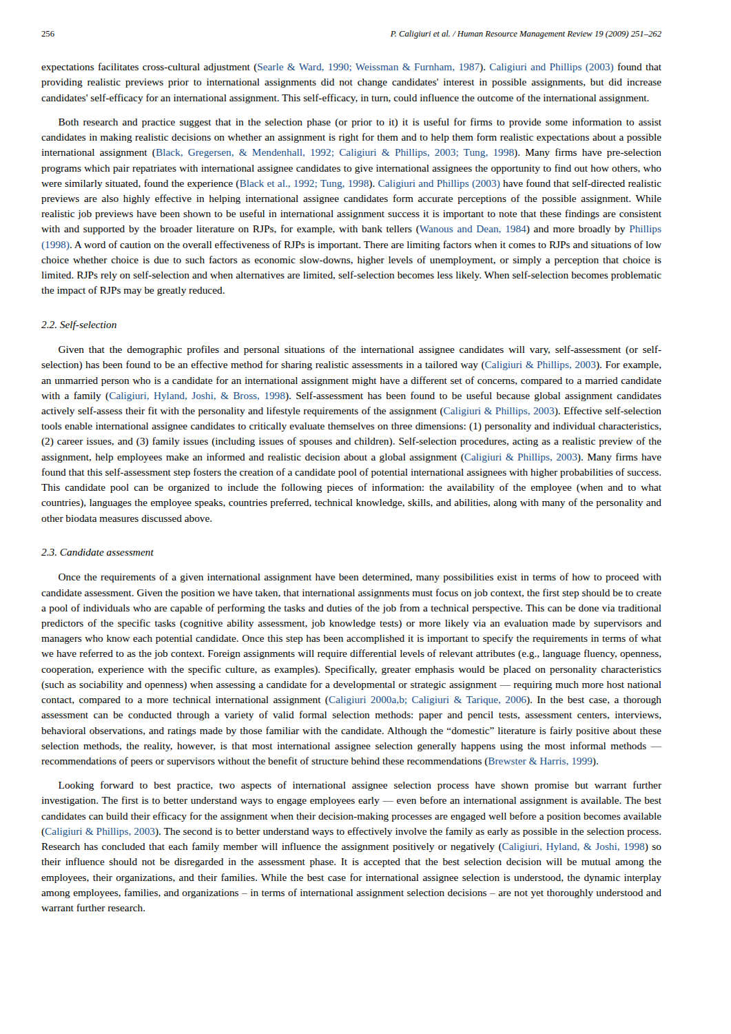256 P. Caligiuri et al. / Human Resource Management Review 19 (2009) 251–262
expectations facilitates cross-cultural adjustment (Searle & Ward, 1990; Weissman & Furnham, 1987). Caligiuri and Phillips (2003) found that providing realistic previews prior to international assignments did not change candidates' interest in possible assignments, but did increase candidates' self-efficacy for an international assignment. This self-efficacy, in turn, could influence the outcome of the international assignment.
Both research and practice suggest that in the selection phase (or prior to it) it is useful for firms to provide some information to assist candidates in making realistic decisions on whether an assignment is right for them and to help them form realistic expectations about a possible international assignment (Black, Gregersen, & Mendenhall, 1992; Caligiuri & Phillips, 2003; Tung, 1998). Many firms have pre-selection programs which pair repatriates with international assignee candidates to give international assignees the opportunity to find out how others, who were similarly situated, found the experience (Black et al., 1992; Tung, 1998). Caligiuri and Phillips (2003) have found that self-directed realistic previews are also highly effective in helping international assignee candidates form accurate perceptions of the possible assignment. While realistic job previews have been shown to be useful in international assignment success it is important to note that these findings are consistent with and supported by the broader literature on RJPs, for example, with bank tellers (Wanous and Dean, 1984) and more broadly by Phillips (1998). A word of caution on the overall effectiveness of RJPs is important. There are limiting factors when it comes to RJPs and situations of low choice whether choice is due to such factors as economic slow-downs, higher levels of unemployment, or simply a perception that choice is limited. RJPs rely on self-selection and when alternatives are limited, self-selection becomes less likely. When self-selection becomes problematic the impact of RJPs may be greatly reduced.
2.2. Self-selection
Given that the demographic profiles and personal situations of the international assignee candidates will vary, self-assessment (or self-selection) has been found to be an effective method for sharing realistic assessments in a tailored way (Caligiuri & Phillips, 2003). For example, an unmarried person who is a candidate for an international assignment might have a different set of concerns, compared to a married candidate with a family (Caligiuri, Hyland, Joshi, & Bross, 1998). Self-assessment has been found to be useful because global assignment candidates actively self-assess their fit with the personality and lifestyle requirements of the assignment (Caligiuri & Phillips, 2003). Effective self-selection tools enable international assignee candidates to critically evaluate themselves on three dimensions: (1) personality and individual characteristics, (2) career issues, and (3) family issues (including issues of spouses and children). Self-selection procedures, acting as a realistic preview of the assignment, help employees make an informed and realistic decision about a global assignment (Caligiuri & Phillips, 2003). Many firms have found that this self-assessment step fosters the creation of a candidate pool of potential international assignees with higher probabilities of success. This candidate pool can be organized to include the following pieces of information: the availability of the employee (when and to what countries), languages the employee speaks, countries preferred, technical knowledge, skills, and abilities, along with many of the personality and other biodata measures discussed above.
2.3. Candidate assessment
Once the requirements of a given international assignment have been determined, many possibilities exist in terms of how to proceed with candidate assessment. Given the position we have taken, that international assignments must focus on job context, the first step should be to create a pool of individuals who are capable of performing the tasks and duties of the job from a technical perspective. This can be done via traditional predictors of the specific tasks (cognitive ability assessment, job knowledge tests) or more likely via an evaluation made by supervisors and managers who know each potential candidate. Once this step has been accomplished it is important to specify the requirements in terms of what we have referred to as the job context. Foreign assignments will require differential levels of relevant attributes (e.g., language fluency, openness, cooperation, experience with the specific culture, as examples). Specifically, greater emphasis would be placed on personality characteristics (such as sociability and openness) when assessing a candidate for a developmental or strategic assignment — requiring much more host national contact, compared to a more technical international assignment (Caligiuri 2000a,b; Caligiuri & Tarique, 2006). In the best case, a thorough assessment can be conducted through a variety of valid formal selection methods: paper and pencil tests, assessment centers, interviews, behavioral observations, and ratings made by those familiar with the candidate. Although the “domestic” literature is fairly positive about these selection methods, the reality, however, is that most international assignee selection generally happens using the most informal methods — recommendations of peers or supervisors without the benefit of structure behind these recommendations (Brewster & Harris, 1999).
Looking forward to best practice, two aspects of international assignee selection process have shown promise but warrant further investigation. The first is to better understand ways to engage employees early — even before an international assignment is available. The best candidates can build their efficacy for the assignment when their decision-making processes are engaged well before a position becomes available (Caligiuri & Phillips, 2003). The second is to better understand ways to effectively involve the family as early as possible in the selection process. Research has concluded that each family member will influence the assignment positively or negatively (Caligiuri, Hyland, & Joshi, 1998) so their influence should not be disregarded in the assessment phase. It is accepted that the best selection decision will be mutual among the employees, their organizations, and their families. While the best case for international assignee selection is understood, the dynamic interplay among employees, families, and organizations – in terms of international assignment selection decisions – are not yet thoroughly understood and warrant further research.